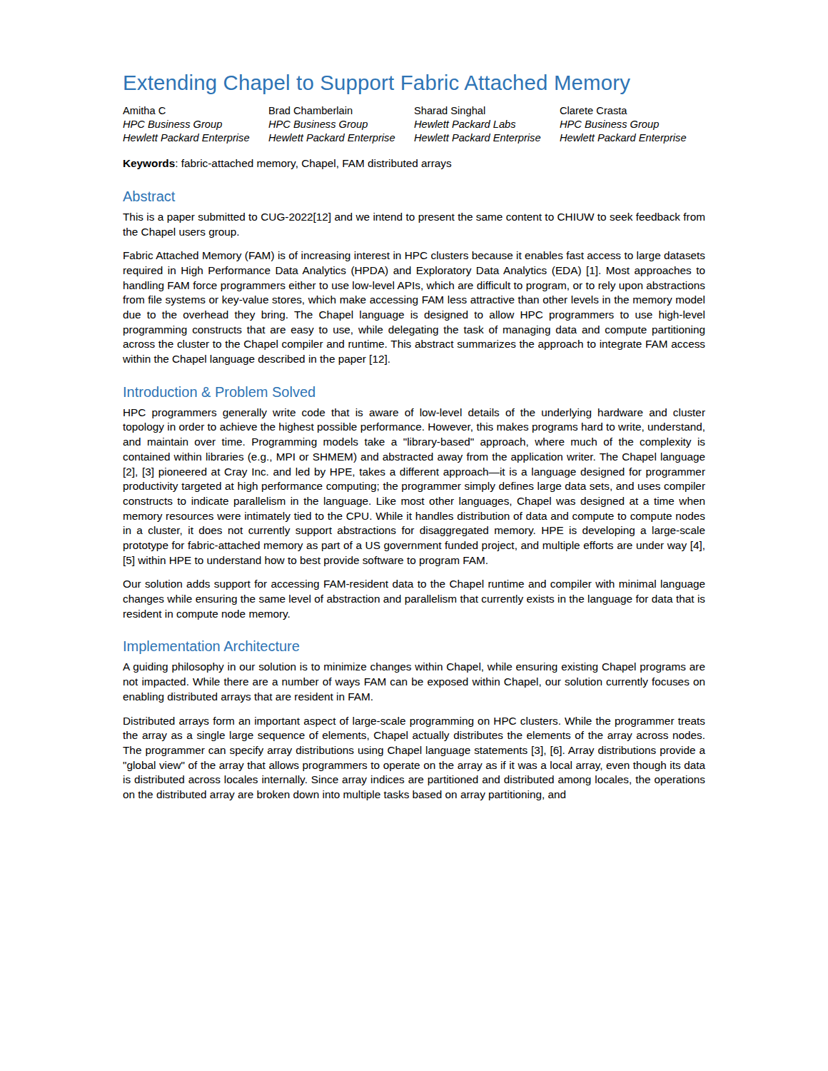Extending Chapel to Support Fabric Attached Memory
| Amitha C | Brad Chamberlain | Sharad Singhal | Clarete Crasta |
| HPC Business Group | HPC Business Group | Hewlett Packard Labs | HPC Business Group |
| Hewlett Packard Enterprise | Hewlett Packard Enterprise | Hewlett Packard Enterprise | Hewlett Packard Enterprise |
Keywords: fabric-attached memory, Chapel, FAM distributed arrays
Abstract
This is a paper submitted to CUG-2022[12] and we intend to present the same content to CHIUW to seek feedback from the Chapel users group.
Fabric Attached Memory (FAM) is of increasing interest in HPC clusters because it enables fast access to large datasets required in High Performance Data Analytics (HPDA) and Exploratory Data Analytics (EDA) [1]. Most approaches to handling FAM force programmers either to use low-level APIs, which are difficult to program, or to rely upon abstractions from file systems or key-value stores, which make accessing FAM less attractive than other levels in the memory model due to the overhead they bring. The Chapel language is designed to allow HPC programmers to use high-level programming constructs that are easy to use, while delegating the task of managing data and compute partitioning across the cluster to the Chapel compiler and runtime. This abstract summarizes the approach to integrate FAM access within the Chapel language described in the paper [12].
Introduction & Problem Solved
HPC programmers generally write code that is aware of low-level details of the underlying hardware and cluster topology in order to achieve the highest possible performance. However, this makes programs hard to write, understand, and maintain over time. Programming models take a "library-based" approach, where much of the complexity is contained within libraries (e.g., MPI or SHMEM) and abstracted away from the application writer. The Chapel language [2], [3] pioneered at Cray Inc. and led by HPE, takes a different approach—it is a language designed for programmer productivity targeted at high performance computing; the programmer simply defines large data sets, and uses compiler constructs to indicate parallelism in the language. Like most other languages, Chapel was designed at a time when memory resources were intimately tied to the CPU. While it handles distribution of data and compute to compute nodes in a cluster, it does not currently support abstractions for disaggregated memory. HPE is developing a large-scale prototype for fabric-attached memory as part of a US government funded project, and multiple efforts are under way [4], [5] within HPE to understand how to best provide software to program FAM.
Our solution adds support for accessing FAM-resident data to the Chapel runtime and compiler with minimal language changes while ensuring the same level of abstraction and parallelism that currently exists in the language for data that is resident in compute node memory.
Implementation Architecture
A guiding philosophy in our solution is to minimize changes within Chapel, while ensuring existing Chapel programs are not impacted. While there are a number of ways FAM can be exposed within Chapel, our solution currently focuses on enabling distributed arrays that are resident in FAM.
Distributed arrays form an important aspect of large-scale programming on HPC clusters. While the programmer treats the array as a single large sequence of elements, Chapel actually distributes the elements of the array across nodes. The programmer can specify array distributions using Chapel language statements [3], [6]. Array distributions provide a "global view" of the array that allows programmers to operate on the array as if it was a local array, even though its data is distributed across locales internally. Since array indices are partitioned and distributed among locales, the operations on the distributed array are broken down into multiple tasks based on array partitioning, and